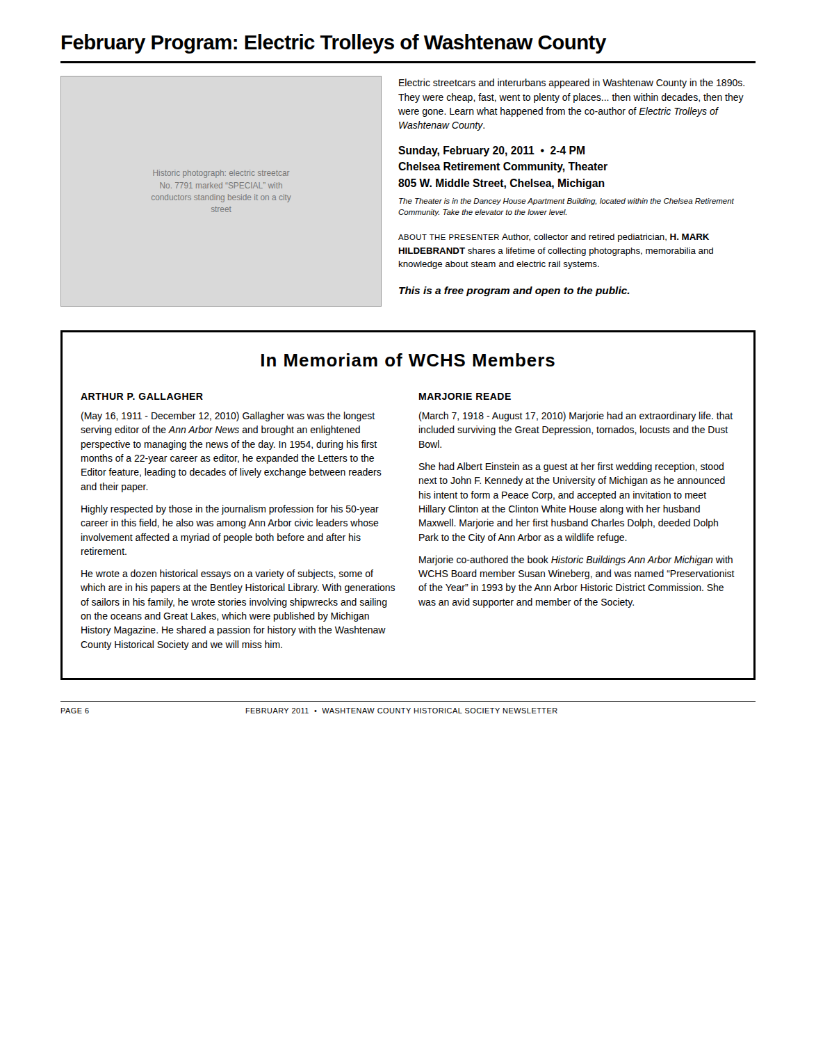February Program: Electric Trolleys of Washtenaw County
Historic photograph: electric streetcar No. 7791 marked “SPECIAL” with conductors standing beside it on a city street
Electric streetcars and interurbans appeared in Washtenaw County in the 1890s. They were cheap, fast, went to plenty of places... then within decades, then they were gone. Learn what happened from the co-author of Electric Trolleys of Washtenaw County.
Sunday, February 20, 2011 • 2-4 PM
Chelsea Retirement Community, Theater
805 W. Middle Street, Chelsea, Michigan
The Theater is in the Dancey House Apartment Building, located within the Chelsea Retirement Community. Take the elevator to the lower level.
ABOUT THE PRESENTER Author, collector and retired pediatrician, H. MARK HILDEBRANDT shares a lifetime of collecting photographs, memorabilia and knowledge about steam and electric rail systems.
This is a free program and open to the public.
In Memoriam of WCHS Members
ARTHUR P. GALLAGHER
(May 16, 1911 - December 12, 2010) Gallagher was was the longest serving editor of the Ann Arbor News and brought an enlightened perspective to managing the news of the day. In 1954, during his first months of a 22-year career as editor, he expanded the Letters to the Editor feature, leading to decades of lively exchange between readers and their paper.
Highly respected by those in the journalism profession for his 50-year career in this field, he also was among Ann Arbor civic leaders whose involvement affected a myriad of people both before and after his retirement.
He wrote a dozen historical essays on a variety of subjects, some of which are in his papers at the Bentley Historical Library. With generations of sailors in his family, he wrote stories involving shipwrecks and sailing on the oceans and Great Lakes, which were published by Michigan History Magazine. He shared a passion for history with the Washtenaw County Historical Society and we will miss him.
MARJORIE READE
(March 7, 1918 - August 17, 2010) Marjorie had an extraordinary life. that included surviving the Great Depression, tornados, locusts and the Dust Bowl.
She had Albert Einstein as a guest at her first wedding reception, stood next to John F. Kennedy at the University of Michigan as he announced his intent to form a Peace Corp, and accepted an invitation to meet Hillary Clinton at the Clinton White House along with her husband Maxwell. Marjorie and her first husband Charles Dolph, deeded Dolph Park to the City of Ann Arbor as a wildlife refuge.
Marjorie co-authored the book Historic Buildings Ann Arbor Michigan with WCHS Board member Susan Wineberg, and was named “Preservationist of the Year” in 1993 by the Ann Arbor Historic District Commission. She was an avid supporter and member of the Society.
PAGE 6
FEBRUARY 2011 • WASHTENAW COUNTY HISTORICAL SOCIETY NEWSLETTER